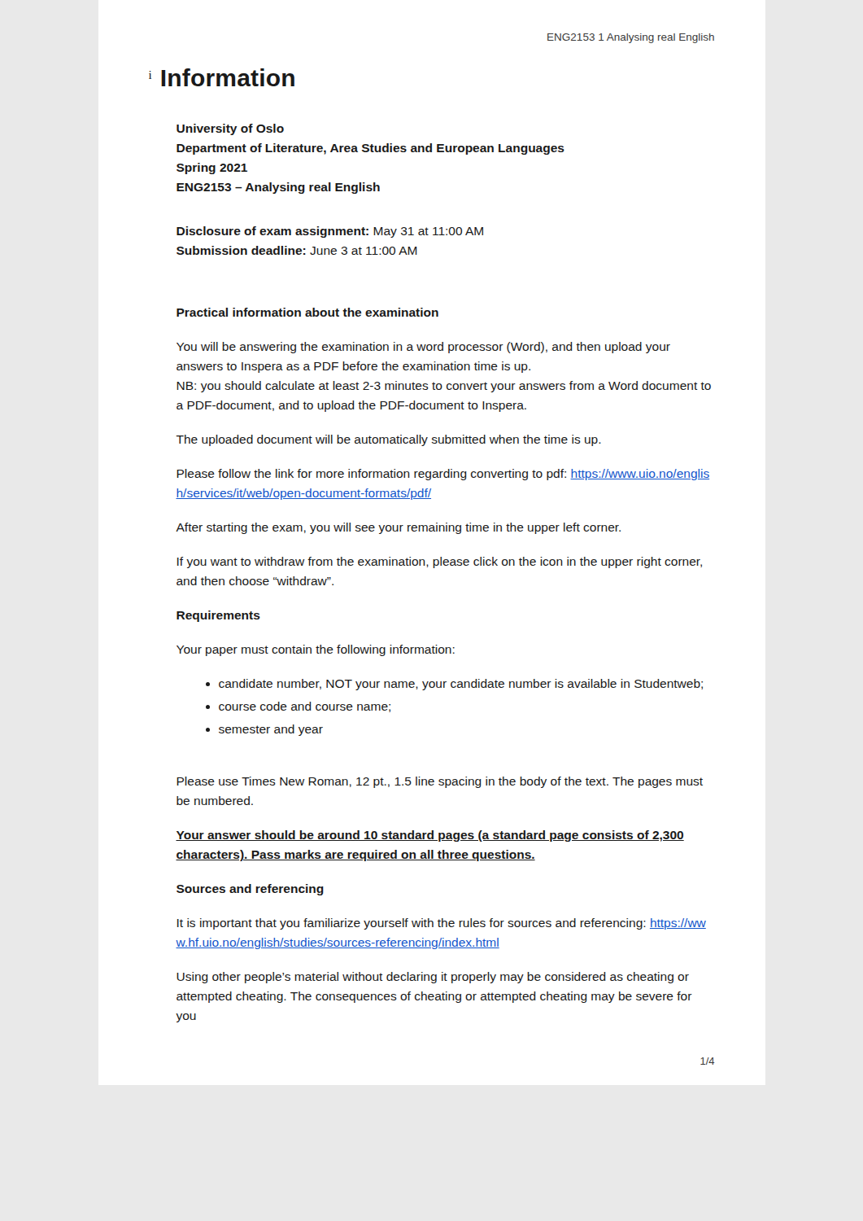ENG2153 1 Analysing real English
i
Information
University of Oslo
Department of Literature, Area Studies and European Languages
Spring 2021
ENG2153 – Analysing real English
Disclosure of exam assignment: May 31 at 11:00 AM
Submission deadline: June 3 at 11:00 AM
Practical information about the examination
You will be answering the examination in a word processor (Word), and then upload your answers to Inspera as a PDF before the examination time is up.
NB: you should calculate at least 2-3 minutes to convert your answers from a Word document to a PDF-document, and to upload the PDF-document to Inspera.
The uploaded document will be automatically submitted when the time is up.
Please follow the link for more information regarding converting to pdf: https://www.uio.no/english/services/it/web/open-document-formats/pdf/
After starting the exam, you will see your remaining time in the upper left corner.
If you want to withdraw from the examination, please click on the icon in the upper right corner, and then choose “withdraw”.
Requirements
Your paper must contain the following information:
candidate number, NOT your name, your candidate number is available in Studentweb;
course code and course name;
semester and year
Please use Times New Roman, 12 pt., 1.5 line spacing in the body of the text. The pages must be numbered.
Your answer should be around 10 standard pages (a standard page consists of 2,300 characters). Pass marks are required on all three questions.
Sources and referencing
It is important that you familiarize yourself with the rules for sources and referencing: https://www.hf.uio.no/english/studies/sources-referencing/index.html
Using other people’s material without declaring it properly may be considered as cheating or attempted cheating. The consequences of cheating or attempted cheating may be severe for you
1/4